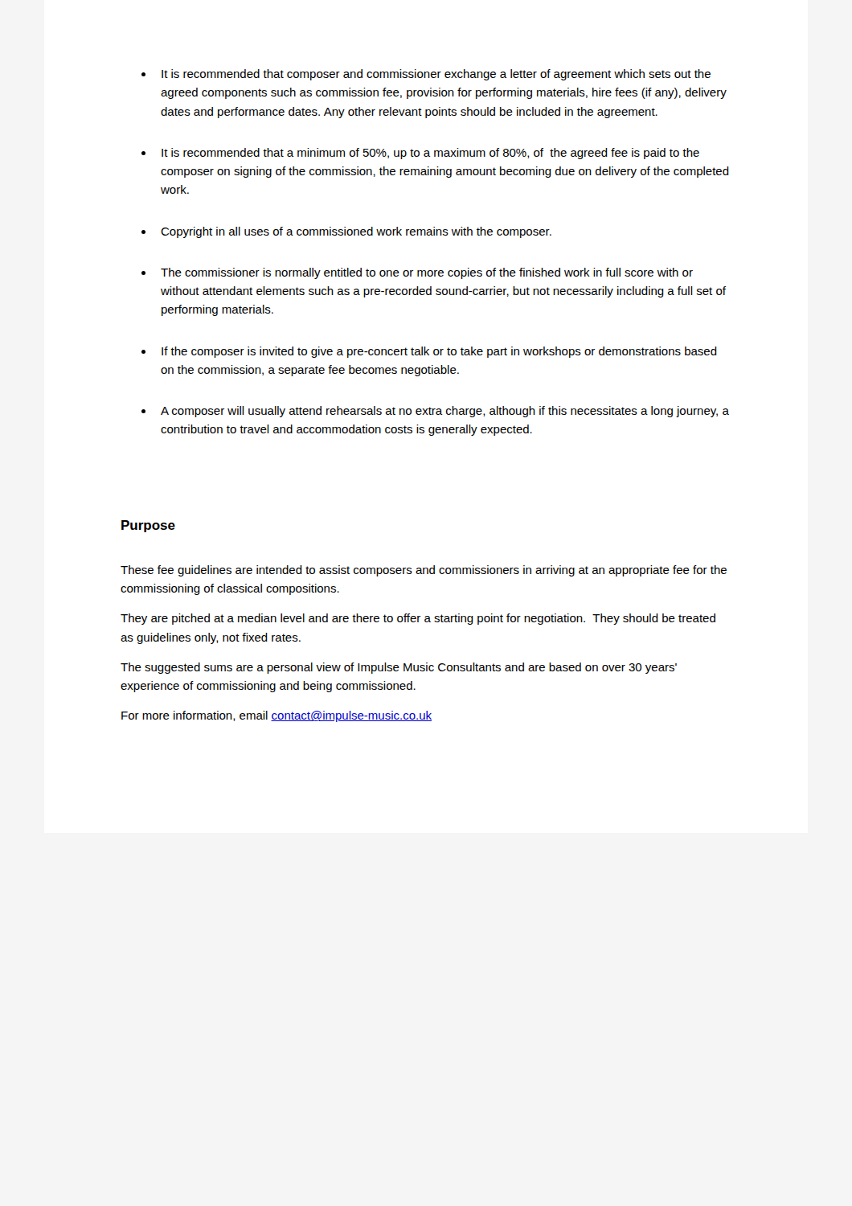It is recommended that composer and commissioner exchange a letter of agreement which sets out the agreed components such as commission fee, provision for performing materials, hire fees (if any), delivery dates and performance dates. Any other relevant points should be included in the agreement.
It is recommended that a minimum of 50%, up to a maximum of 80%, of the agreed fee is paid to the composer on signing of the commission, the remaining amount becoming due on delivery of the completed work.
Copyright in all uses of a commissioned work remains with the composer.
The commissioner is normally entitled to one or more copies of the finished work in full score with or without attendant elements such as a pre-recorded sound-carrier, but not necessarily including a full set of performing materials.
If the composer is invited to give a pre-concert talk or to take part in workshops or demonstrations based on the commission, a separate fee becomes negotiable.
A composer will usually attend rehearsals at no extra charge, although if this necessitates a long journey, a contribution to travel and accommodation costs is generally expected.
Purpose
These fee guidelines are intended to assist composers and commissioners in arriving at an appropriate fee for the commissioning of classical compositions.
They are pitched at a median level and are there to offer a starting point for negotiation. They should be treated as guidelines only, not fixed rates.
The suggested sums are a personal view of Impulse Music Consultants and are based on over 30 years' experience of commissioning and being commissioned.
For more information, email contact@impulse-music.co.uk